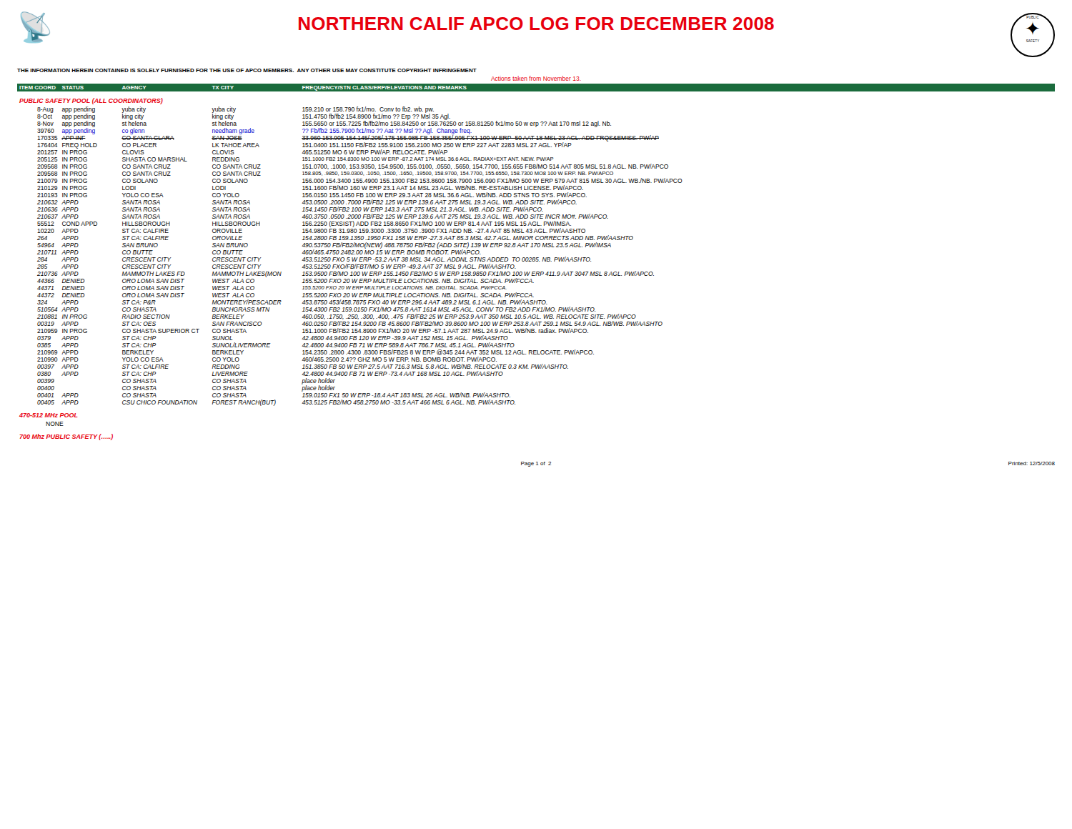📡
NORTHERN CALIF APCO LOG FOR DECEMBER 2008
PUBLIC ✦ SAFETY
THE INFORMATION HEREIN CONTAINED IS SOLELY FURNISHED FOR THE USE OF APCO MEMBERS. ANY OTHER USE MAY CONSTITUTE COPYRIGHT INFRINGEMENT
Actions taken from November 13.
| ITEM COORD | STATUS | AGENCY | TX CITY | FREQUENCY/STN CLASS/ERP/ELEVATIONS AND REMARKS |
| --- | --- | --- | --- | --- |
| PUBLIC SAFETY POOL (ALL COORDINATORS) |
| 8-Aug | app pending | yuba city | yuba city | 159.210 or 158.790 fx1/mo. Conv to fb2. wb. pw. |
| 8-Oct | app pending | king city | king city | 151.4750 fb/fb2 154.8900 fx1/mo ?? Erp ?? Msl 35 Agl. |
| 8-Nov | app pending | st helena | st helena | 155.5650 or 155.7225 fb/fb2/mo 158.84250 or 158.76250 or 158.81250 fx1/mo 50 w erp ?? Aat 170 msl 12 agl. Nb. |
| 39760 | app pending | co glenn | needham grade | ?? Fb/fb2 155.7900 fx1/mo ?? Aat ?? Msl ?? Agl. Change freq. |
| 170335 | APP INF | CO SANTA CLARA | SAN JOSE | 33.960 153.905 154.145/.205/.175 155.985 FB 158.355/.995 FX1 100 W ERP -50 AAT 18 MSL 23 AGL. ADD FRQS&EMISS. PW/AP |
| 176404 | FREQ HOLD | CO PLACER | LK TAHOE AREA | 151.0400 151.1150 FB/FB2 155.9100 156.2100 MO 250 W ERP 227 AAT 2283 MSL 27 AGL. YP/AP |
| 201257 | IN PROG | CLOVIS | CLOVIS | 465.51250 MO 6 W ERP PW/AP. RELOCATE. PW/AP |
| 205125 | IN PROG | SHASTA CO MARSHAL | REDDING | 151.1000 FB2 154.8300 MO 100 W ERP -87.2 AAT 174 MSL 36.6 AGL. RADIAX+EXT ANT. NEW. PW/AP |
| 209568 | IN PROG | CO SANTA CRUZ | CO SANTA CRUZ | 151.0700, .1000, 153.9350, 154.9500, 155.0100, .0550, .5650, 154.7700, 155.655 FB8/MO 514 AAT 805 MSL 51.8 AGL. NB. PW/APCO |
| 209568 | IN PROG | CO SANTA CRUZ | CO SANTA CRUZ | 158.805, .9850, 159.0300, .1050, .1500, .1650, .19500, 158.9700, 154.7700, 155.6550, 158.7300 MO8 100 W ERP. NB. PW/APCO |
| 210079 | IN PROG | CO SOLANO | CO SOLANO | 156.000 154.3400 155.4900 155.1300 FB2 153.8600 158.7900 156.090 FX1/MO 500 W ERP 579 AAT 815 MSL 30 AGL. WB./NB. PW/APCO |
| 210129 | IN PROG | LODI | LODI | 151.1600 FB/MO 160 W ERP 23.1 AAT 14 MSL 23 AGL. WB/NB. RE-ESTABLISH LICENSE. PW/APCO. |
| 210193 | IN PROG | YOLO CO ESA | CO YOLO | 156.0150 155.1450 FB 100 W ERP 29.3 AAT 28 MSL 36.6 AGL. WB/NB. ADD STNS TO SYS. PW/APCO. |
| 210632 | APPD | SANTA ROSA | SANTA ROSA | 453.0500 .2000 .7000 FB/FB2 125 W ERP 139.6 AAT 275 MSL 19.3 AGL. WB. ADD SITE. PW/APCO. |
| 210636 | APPD | SANTA ROSA | SANTA ROSA | 154.1450 FB/FB2 100 W ERP 143.3 AAT 275 MSL 21.3 AGL. WB. ADD SITE. PW/APCO. |
| 210637 | APPD | SANTA ROSA | SANTA ROSA | 460.3750 .0500 .2000 FB/FB2 125 W ERP 139.6 AAT 275 MSL 19.3 AGL. WB. ADD SITE INCR MO#. PW/APCO. |
| 55512 | COND APPD | HILLSBOROUGH | HILLSBOROUGH | 156.2250 (EXSIST) ADD FB2 158.8650 FX1/MO 100 W ERP 81.4 AAT 195 MSL 15 AGL. PW/IMSA. |
| 10220 | APPD | ST CA: CALFIRE | OROVILLE | 154.9800 FB 31.980 159.3000 .3300 .3750 .3900 FX1 ADD NB. -27.4 AAT 85 MSL 43 AGL. PW/AASHTO |
| 264 | APPD | ST CA: CALFIRE | OROVILLE | 154.2800 FB 159.1350 .1950 FX1 158 W ERP -27.3 AAT 85.3 MSL 42.7 AGL. MINOR CORRECTS ADD NB. PW/AASHTO |
| 54964 | APPD | SAN BRUNO | SAN BRUNO | 490.53750 FB/FB2/MO(NEW) 488.78750 FB/FB2 (ADD SITE) 139 W ERP 92.8 AAT 170 MSL 23.5 AGL. PW/IMSA |
| 210711 | APPD | CO BUTTE | CO BUTTE | 460/465.4750 2482.00 MO 15 W ERP. BOMB ROBOT. PW/APCO. |
| 284 | APPD | CRESCENT CITY | CRESCENT CITY | 453.51250 FXO 5 W ERP -53.2 AAT 38 MSL 34 AGL. ADDNL STNS ADDED TO 00285. NB. PW/AASHTO. |
| 285 | APPD | CRESCENT CITY | CRESCENT CITY | 453.51250 FXO/FB/FBT/MO 5 W ERP -49.3 AAT 37 MSL 9 AGL. PW/AASHTO. |
| 210736 | APPD | MAMMOTH LAKES FD | MAMMOTH LAKES(MON | 153.9500 FB/MO 100 W ERP 155.1450 FB2/MO 5 W ERP 158.9850 FX1/MO 100 W ERP 411.9 AAT 3047 MSL 8 AGL. PW/APCO. |
| 44366 | DENIED | ORO LOMA SAN DIST | WEST ALA CO | 155.5200 FXO 20 W ERP MULTIPLE LOCATIONS. NB. DIGITAL. SCADA. PW/FCCA. |
| 44371 | DENIED | ORO LOMA SAN DIST | WEST ALA CO | 155.5200 FXO 20 W ERP MULTIPLE LOCATIONS. NB. DIGITAL. SCADA. PW/FCCA. |
| 44372 | DENIED | ORO LOMA SAN DIST | WEST ALA CO | 155.5200 FXO 20 W ERP MULTIPLE LOCATIONS. NB. DIGITAL. SCADA. PW/FCCA. |
| 324 | APPD | ST CA: P&R | MONTEREY/PESCADER | 453.8750 453/458.7875 FXO 40 W ERP 296.4 AAT 489.2 MSL 6.1 AGL. NB. PW/AASHTO. |
| 510564 | APPD | CO SHASTA | BUNCHGRASS MTN | 154.4300 FB2 159.0150 FX1/MO 475.8 AAT 1614 MSL 45 AGL. CONV TO FB2 ADD FX1/MO. PW/AASHTO. |
| 210881 | IN PROG | RADIO SECTION | BERKELEY | 460.050, .1750, .250, .300, .400, .475 FB/FB2 25 W ERP 253.9 AAT 350 MSL 10.5 AGL. WB. RELOCATE SITE. PW/APCO |
| 00319 | APPD | ST CA: OES | SAN FRANCISCO | 460.0250 FB/FB2 154.9200 FB 45.8600 FB/FB2/MO 39.8600 MO 100 W ERP 253.8 AAT 259.1 MSL 54.9 AGL. NB/WB. PW/AASHTO |
| 210959 | IN PROG | CO SHASTA SUPERIOR CT | CO SHASTA | 151.1000 FB/FB2 154.8900 FX1/MO 20 W ERP -57.1 AAT 287 MSL 24.9 AGL. WB/NB. radiax. PW/APCO. |
| 0379 | APPD | ST CA: CHP | SUNOL | 42.4800 44.9400 FB 120 W ERP -39.9 AAT 152 MSL 15 AGL. PW/AASHTO |
| 0385 | APPD | ST CA: CHP | SUNOL/LIVERMORE | 42.4800 44.9400 FB 71 W ERP 589.8 AAT 786.7 MSL 45.1 AGL. PW/AASHTO |
| 210969 | APPD | BERKELEY | BERKELEY | 154.2350 .2800 .4300 .8300 FBS/FB2S 8 W ERP @345 244 AAT 352 MSL 12 AGL. RELOCATE. PW/APCO. |
| 210990 | APPD | YOLO CO ESA | CO YOLO | 460/465.2500 2.4?? GHZ MO 5 W ERP. NB. BOMB ROBOT. PW/APCO. |
| 00397 | APPD | ST CA: CALFIRE | REDDING | 151.3850 FB 50 W ERP 27.5 AAT 716.3 MSL 5.8 AGL. WB/NB. RELOCATE 0.3 KM. PW/AASHTO. |
| 0380 | APPD | ST CA: CHP | LIVERMORE | 42.4800 44.9400 FB 71 W ERP -73.4 AAT 168 MSL 10 AGL. PW/AASHTO |
| 00399 | | CO SHASTA | CO SHASTA | place holder |
| 00400 | | CO SHASTA | CO SHASTA | place holder |
| 00401 | APPD | CO SHASTA | CO SHASTA | 159.0150 FX1 50 W ERP -18.4 AAT 183 MSL 26 AGL. WB/NB. PW/AASHTO. |
| 00405 | APPD | CSU CHICO FOUNDATION | FOREST RANCH(BUT) | 453.5125 FB2/MO 458.2750 MO -33.5 AAT 466 MSL 6 AGL. NB. PW/AASHTO. |
| 470-512 MHz POOL |
| NONE |
| 700 Mhz PUBLIC SAFETY (…..) |
Page 1 of 2
Printed: 12/5/2008